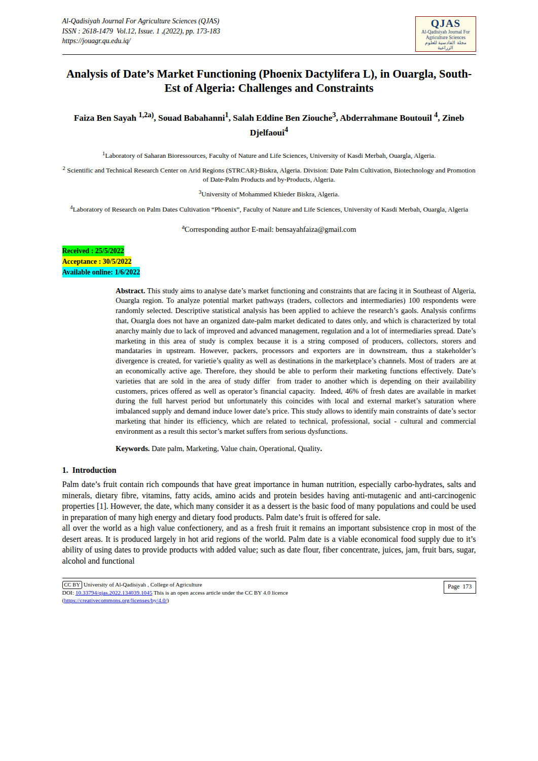Al-Qadisiyah Journal For Agriculture Sciences (QJAS)
ISSN : 2618-1479 Vol.12, Issue. 1 ,(2022), pp. 173-183
https://jouagr.qu.edu.iq/
QJAS Al-Qadisiyah Journal For Agriculture Sciences مجلة القادسية للعلوم الزراعية
Analysis of Date’s Market Functioning (Phoenix Dactylifera L), in Ouargla, South-Est of Algeria: Challenges and Constraints
Faiza Ben Sayah 1,2a), Souad Babahanni1, Salah Eddine Ben Ziouche3, Abderrahmane Boutouil 4, Zineb Djelfaoui4
1Laboratory of Saharan Bioressources, Faculty of Nature and Life Sciences, University of Kasdi Merbah, Ouargla, Algeria.
2 Scientific and Technical Research Center on Arid Regions (STRCAR)-Biskra, Algeria. Division: Date Palm Cultivation, Biotechnology and Promotion of Date-Palm Products and by-Products, Algeria.
3University of Mohammed Khieder Biskra, Algeria.
4Laboratory of Research on Palm Dates Cultivation “Phoenix”, Faculty of Nature and Life Sciences, University of Kasdi Merbah, Ouargla, Algeria
aCorresponding author E-mail: bensayahfaiza@gmail.com
Received : 25/5/2022 Acceptance : 30/5/2022 Available online: 1/6/2022
Abstract. This study aims to analyse date’s market functioning and constraints that are facing it in Southeast of Algeria, Ouargla region. To analyze potential market pathways (traders, collectors and intermediaries) 100 respondents were randomly selected. Descriptive statistical analysis has been applied to achieve the research’s gaols. Analysis confirms that, Ouargla does not have an organized date-palm market dedicated to dates only, and which is characterized by total anarchy mainly due to lack of improved and advanced management, regulation and a lot of intermediaries spread. Date’s marketing in this area of study is complex because it is a string composed of producers, collectors, storers and mandataries in upstream. However, packers, processors and exporters are in downstream, thus a stakeholder’s divergence is created, for varietie’s quality as well as destinations in the marketplace’s channels. Most of traders are at an economically active age. Therefore, they should be able to perform their marketing functions effectively. Date’s varieties that are sold in the area of study differ from trader to another which is depending on their availability customers, prices offered as well as operator’s financial capacity. Indeed, 46% of fresh dates are available in market during the full harvest period but unfortunately this coincides with local and external market’s saturation where imbalanced supply and demand induce lower date’s price. This study allows to identify main constraints of date’s sector marketing that hinder its efficiency, which are related to technical, professional, social - cultural and commercial environment as a result this sector’s market suffers from serious dysfunctions.
Keywords. Date palm, Marketing, Value chain, Operational, Quality.
1. Introduction
Palm date’s fruit contain rich compounds that have great importance in human nutrition, especially carbo-hydrates, salts and minerals, dietary fibre, vitamins, fatty acids, amino acids and protein besides having anti-mutagenic and anti-carcinogenic properties [1]. However, the date, which many consider it as a dessert is the basic food of many populations and could be used in preparation of many high energy and dietary food products. Palm date’s fruit is offered for sale.
all over the world as a high value confectionery, and as a fresh fruit it remains an important subsistence crop in most of the desert areas. It is produced largely in hot arid regions of the world. Palm date is a viable economical food supply due to it’s ability of using dates to provide products with added value; such as date flour, fiber concentrate, juices, jam, fruit bars, sugar, alcohol and functional
CC BYUniversity of Al-Qadisiyah , College of Agriculture
DOI: 10.33794/qjas.2022.134039.1045 This is an open access article under the CC BY 4.0 licence (https://creativecommons.org/licenses/by/4.0/)
Page 173